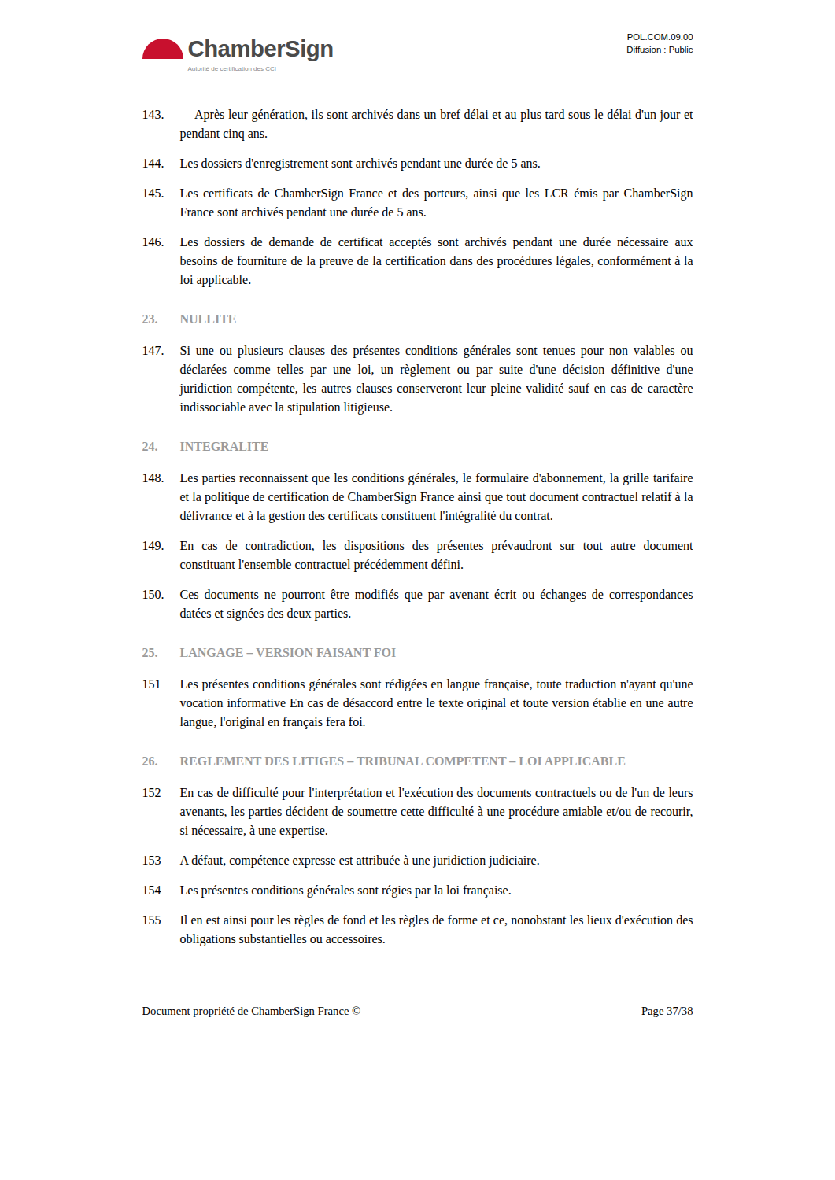ChamberSign
Autorité de certification des CCI
POL.COM.09.00
Diffusion : Public
143. Après leur génération, ils sont archivés dans un bref délai et au plus tard sous le délai d'un jour et pendant cinq ans.
144. Les dossiers d'enregistrement sont archivés pendant une durée de 5 ans.
145. Les certificats de ChamberSign France et des porteurs, ainsi que les LCR émis par ChamberSign France sont archivés pendant une durée de 5 ans.
146. Les dossiers de demande de certificat acceptés sont archivés pendant une durée nécessaire aux besoins de fourniture de la preuve de la certification dans des procédures légales, conformément à la loi applicable.
23. NULLITE
147. Si une ou plusieurs clauses des présentes conditions générales sont tenues pour non valables ou déclarées comme telles par une loi, un règlement ou par suite d'une décision définitive d'une juridiction compétente, les autres clauses conserveront leur pleine validité sauf en cas de caractère indissociable avec la stipulation litigieuse.
24. INTEGRALITE
148. Les parties reconnaissent que les conditions générales, le formulaire d'abonnement, la grille tarifaire et la politique de certification de ChamberSign France ainsi que tout document contractuel relatif à la délivrance et à la gestion des certificats constituent l'intégralité du contrat.
149. En cas de contradiction, les dispositions des présentes prévaudront sur tout autre document constituant l'ensemble contractuel précédemment défini.
150. Ces documents ne pourront être modifiés que par avenant écrit ou échanges de correspondances datées et signées des deux parties.
25. LANGAGE – VERSION FAISANT FOI
151 Les présentes conditions générales sont rédigées en langue française, toute traduction n'ayant qu'une vocation informative En cas de désaccord entre le texte original et toute version établie en une autre langue, l'original en français fera foi.
26. REGLEMENT DES LITIGES – TRIBUNAL COMPETENT – LOI APPLICABLE
152 En cas de difficulté pour l'interprétation et l'exécution des documents contractuels ou de l'un de leurs avenants, les parties décident de soumettre cette difficulté à une procédure amiable et/ou de recourir, si nécessaire, à une expertise.
153 A défaut, compétence expresse est attribuée à une juridiction judiciaire.
154 Les présentes conditions générales sont régies par la loi française.
155 Il en est ainsi pour les règles de fond et les règles de forme et ce, nonobstant les lieux d'exécution des obligations substantielles ou accessoires.
Document propriété de ChamberSign France ©
Page 37/38